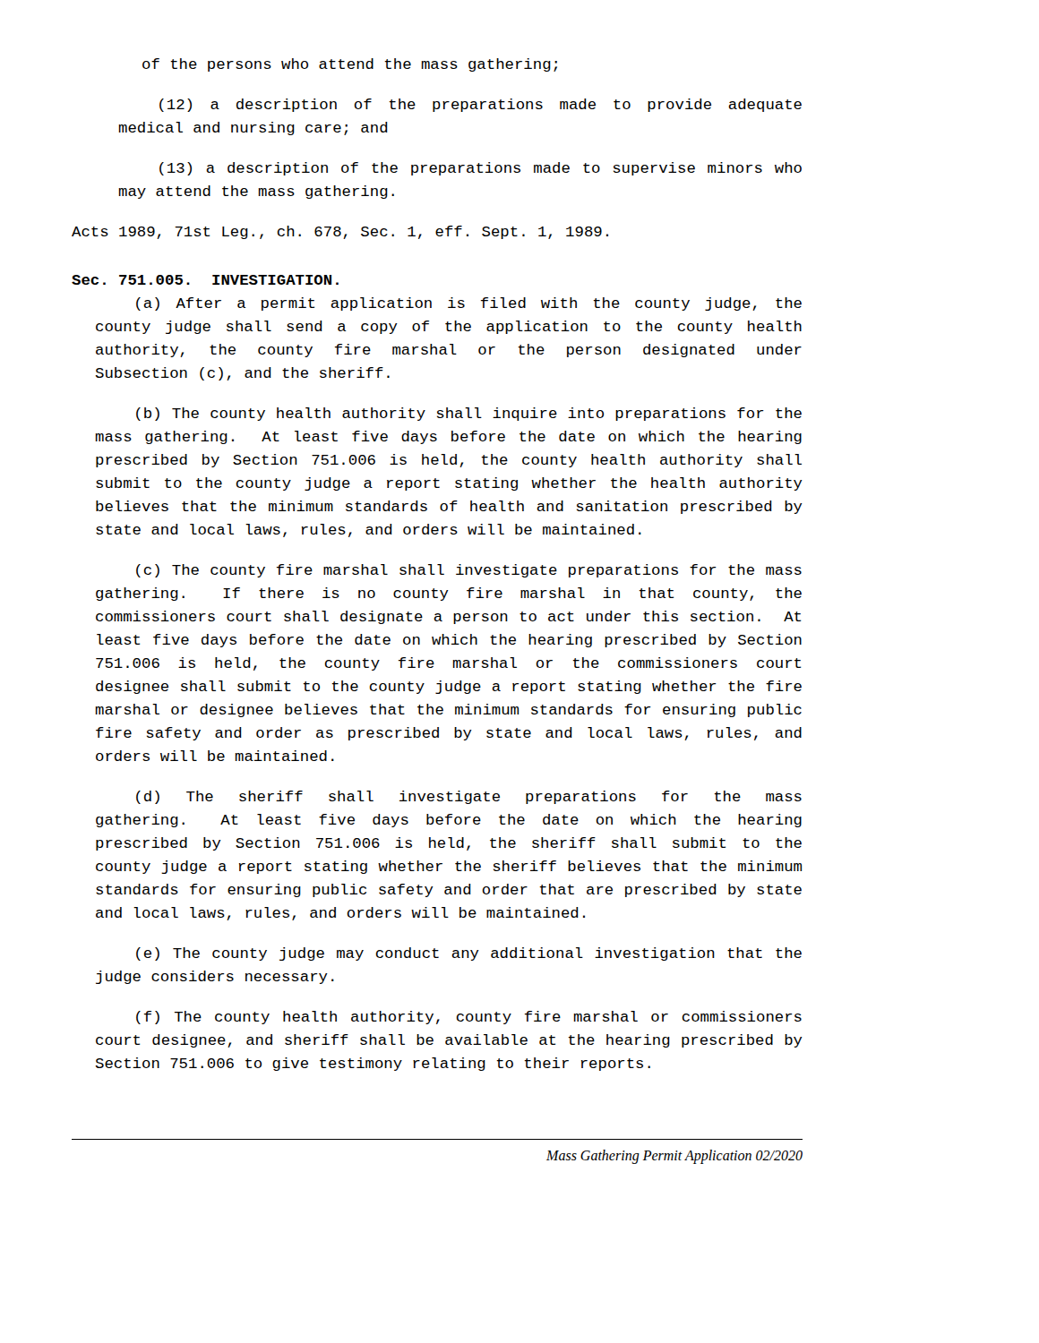of the persons who attend the mass gathering;
(12) a description of the preparations made to provide adequate medical and nursing care; and
(13) a description of the preparations made to supervise minors who may attend the mass gathering.
Acts 1989, 71st Leg., ch. 678, Sec. 1, eff. Sept. 1, 1989.
Sec. 751.005. INVESTIGATION.
(a) After a permit application is filed with the county judge, the county judge shall send a copy of the application to the county health authority, the county fire marshal or the person designated under Subsection (c), and the sheriff.
(b) The county health authority shall inquire into preparations for the mass gathering. At least five days before the date on which the hearing prescribed by Section 751.006 is held, the county health authority shall submit to the county judge a report stating whether the health authority believes that the minimum standards of health and sanitation prescribed by state and local laws, rules, and orders will be maintained.
(c) The county fire marshal shall investigate preparations for the mass gathering. If there is no county fire marshal in that county, the commissioners court shall designate a person to act under this section. At least five days before the date on which the hearing prescribed by Section 751.006 is held, the county fire marshal or the commissioners court designee shall submit to the county judge a report stating whether the fire marshal or designee believes that the minimum standards for ensuring public fire safety and order as prescribed by state and local laws, rules, and orders will be maintained.
(d) The sheriff shall investigate preparations for the mass gathering. At least five days before the date on which the hearing prescribed by Section 751.006 is held, the sheriff shall submit to the county judge a report stating whether the sheriff believes that the minimum standards for ensuring public safety and order that are prescribed by state and local laws, rules, and orders will be maintained.
(e) The county judge may conduct any additional investigation that the judge considers necessary.
(f) The county health authority, county fire marshal or commissioners court designee, and sheriff shall be available at the hearing prescribed by Section 751.006 to give testimony relating to their reports.
Mass Gathering Permit Application 02/2020